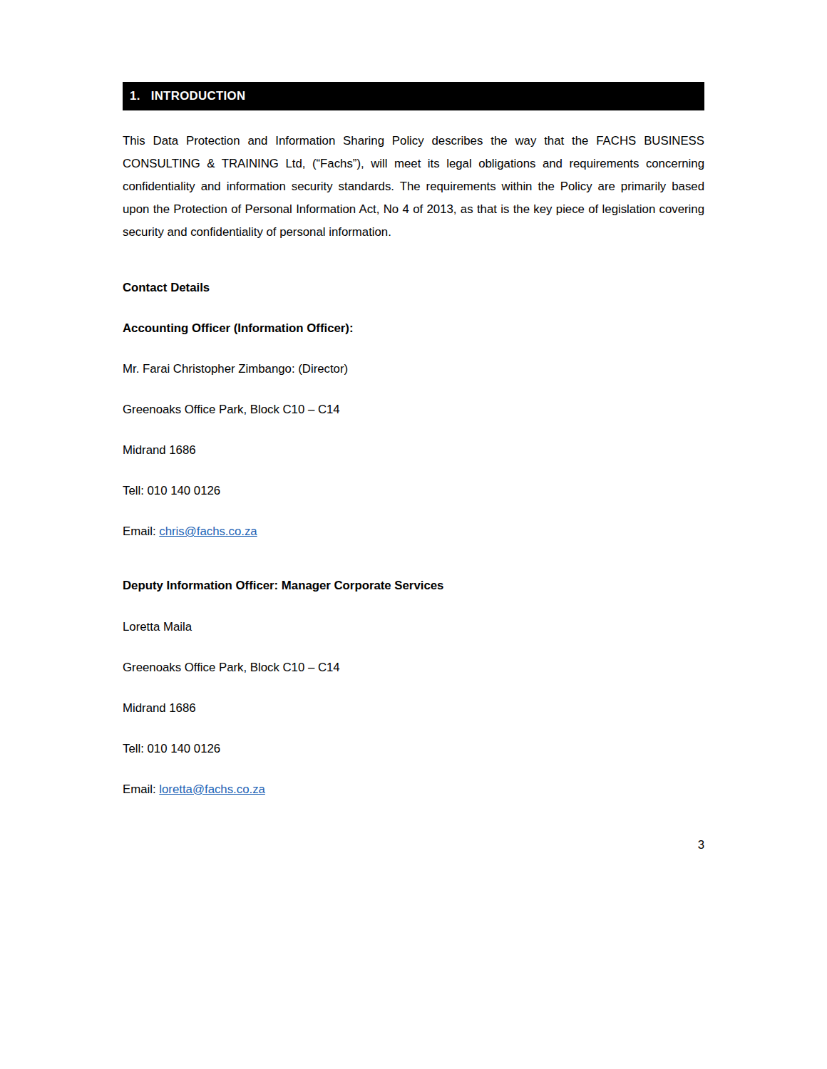1. INTRODUCTION
This Data Protection and Information Sharing Policy describes the way that the FACHS BUSINESS CONSULTING & TRAINING Ltd, (“Fachs”), will meet its legal obligations and requirements concerning confidentiality and information security standards. The requirements within the Policy are primarily based upon the Protection of Personal Information Act, No 4 of 2013, as that is the key piece of legislation covering security and confidentiality of personal information.
Contact Details
Accounting Officer (Information Officer):
Mr. Farai Christopher Zimbango: (Director)
Greenoaks Office Park, Block C10 – C14
Midrand 1686
Tell: 010 140 0126
Email: chris@fachs.co.za
Deputy Information Officer: Manager Corporate Services
Loretta Maila
Greenoaks Office Park, Block C10 – C14
Midrand 1686
Tell: 010 140 0126
Email: loretta@fachs.co.za
3